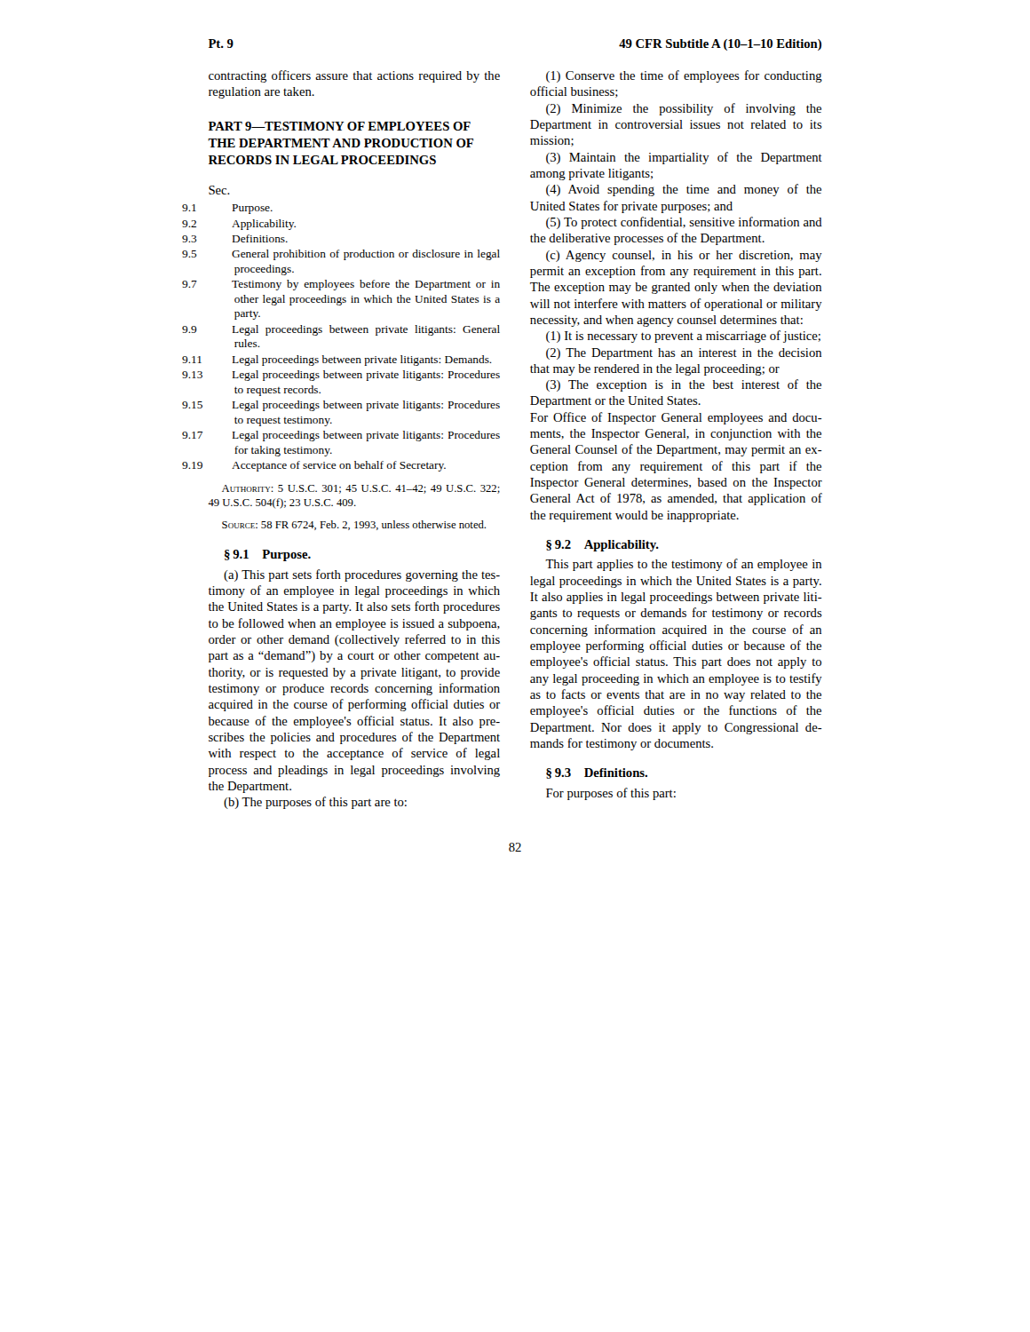Pt. 9
49 CFR Subtitle A (10–1–10 Edition)
contracting officers assure that actions required by the regulation are taken.
Part 9—Testimony of Employees of the Department and Production of Records in Legal Proceedings
Sec.
9.1 Purpose.
9.2 Applicability.
9.3 Definitions.
9.5 General prohibition of production or disclosure in legal proceedings.
9.7 Testimony by employees before the Department or in other legal proceedings in which the United States is a party.
9.9 Legal proceedings between private litigants: General rules.
9.11 Legal proceedings between private litigants: Demands.
9.13 Legal proceedings between private litigants: Procedures to request records.
9.15 Legal proceedings between private litigants: Procedures to request testimony.
9.17 Legal proceedings between private litigants: Procedures for taking testimony.
9.19 Acceptance of service on behalf of Secretary.
Authority: 5 U.S.C. 301; 45 U.S.C. 41–42; 49 U.S.C. 322; 49 U.S.C. 504(f); 23 U.S.C. 409.
Source: 58 FR 6724, Feb. 2, 1993, unless otherwise noted.
§ 9.1 Purpose.
(a) This part sets forth procedures governing the testimony of an employee in legal proceedings in which the United States is a party. It also sets forth procedures to be followed when an employee is issued a subpoena, order or other demand (collectively referred to in this part as a “demand”) by a court or other competent authority, or is requested by a private litigant, to provide testimony or produce records concerning information acquired in the course of performing official duties or because of the employee's official status. It also prescribes the policies and procedures of the Department with respect to the acceptance of service of legal process and pleadings in legal proceedings involving the Department.
(b) The purposes of this part are to:
(1) Conserve the time of employees for conducting official business;
(2) Minimize the possibility of involving the Department in controversial issues not related to its mission;
(3) Maintain the impartiality of the Department among private litigants;
(4) Avoid spending the time and money of the United States for private purposes; and
(5) To protect confidential, sensitive information and the deliberative processes of the Department.
(c) Agency counsel, in his or her discretion, may permit an exception from any requirement in this part. The exception may be granted only when the deviation will not interfere with matters of operational or military necessity, and when agency counsel determines that:
(1) It is necessary to prevent a miscarriage of justice;
(2) The Department has an interest in the decision that may be rendered in the legal proceeding; or
(3) The exception is in the best interest of the Department or the United States.
For Office of Inspector General employees and documents, the Inspector General, in conjunction with the General Counsel of the Department, may permit an exception from any requirement of this part if the Inspector General determines, based on the Inspector General Act of 1978, as amended, that application of the requirement would be inappropriate.
§ 9.2 Applicability.
This part applies to the testimony of an employee in legal proceedings in which the United States is a party. It also applies in legal proceedings between private litigants to requests or demands for testimony or records concerning information acquired in the course of an employee performing official duties or because of the employee's official status. This part does not apply to any legal proceeding in which an employee is to testify as to facts or events that are in no way related to the employee's official duties or the functions of the Department. Nor does it apply to Congressional demands for testimony or documents.
§ 9.3 Definitions.
For purposes of this part:
82